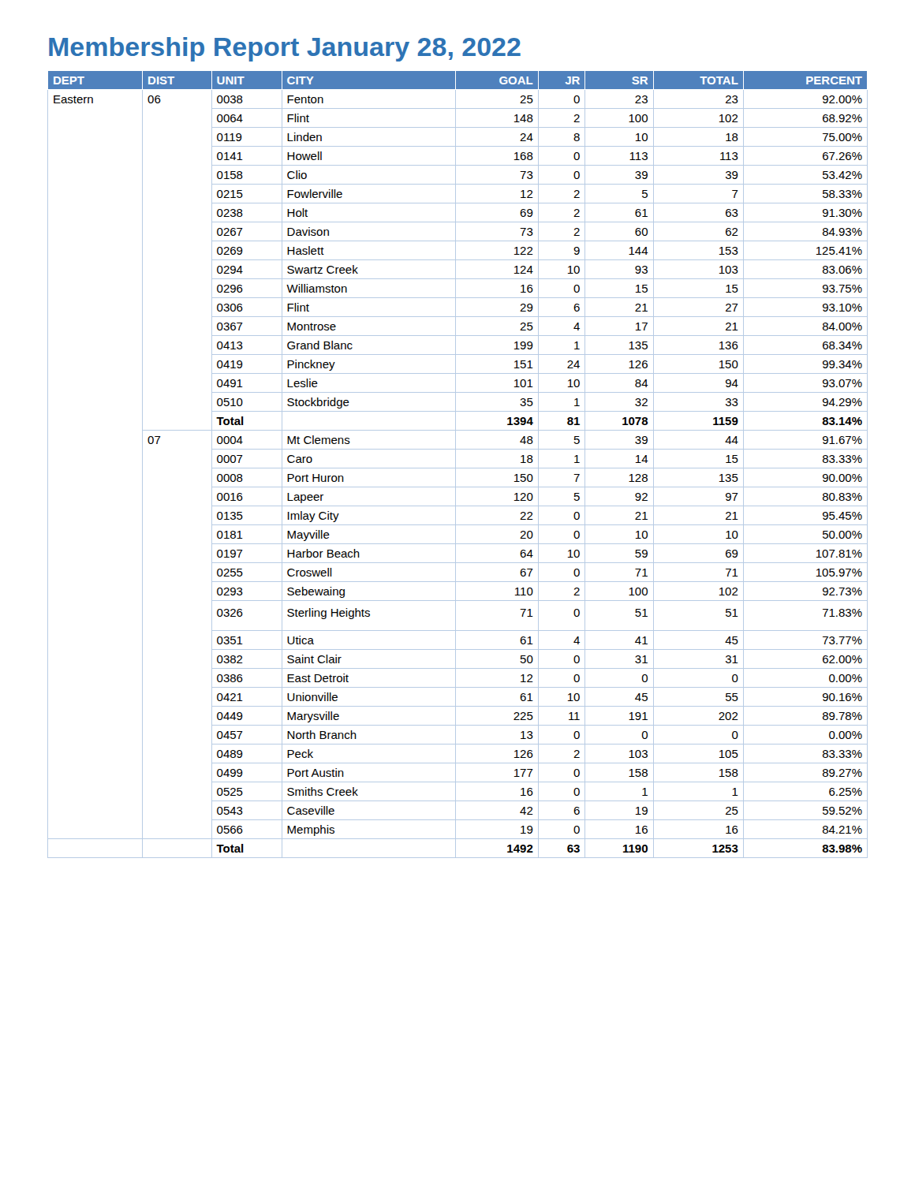Membership Report January 28, 2022
| DEPT | DIST | UNIT | CITY | GOAL | JR | SR | TOTAL | PERCENT |
| --- | --- | --- | --- | --- | --- | --- | --- | --- |
| Eastern | 06 | 0038 | Fenton | 25 | 0 | 23 | 23 | 92.00% |
| 0064 | Flint | 148 | 2 | 100 | 102 | 68.92% |
| 0119 | Linden | 24 | 8 | 10 | 18 | 75.00% |
| 0141 | Howell | 168 | 0 | 113 | 113 | 67.26% |
| 0158 | Clio | 73 | 0 | 39 | 39 | 53.42% |
| 0215 | Fowlerville | 12 | 2 | 5 | 7 | 58.33% |
| 0238 | Holt | 69 | 2 | 61 | 63 | 91.30% |
| 0267 | Davison | 73 | 2 | 60 | 62 | 84.93% |
| 0269 | Haslett | 122 | 9 | 144 | 153 | 125.41% |
| 0294 | Swartz Creek | 124 | 10 | 93 | 103 | 83.06% |
| 0296 | Williamston | 16 | 0 | 15 | 15 | 93.75% |
| 0306 | Flint | 29 | 6 | 21 | 27 | 93.10% |
| 0367 | Montrose | 25 | 4 | 17 | 21 | 84.00% |
| 0413 | Grand Blanc | 199 | 1 | 135 | 136 | 68.34% |
| 0419 | Pinckney | 151 | 24 | 126 | 150 | 99.34% |
| 0491 | Leslie | 101 | 10 | 84 | 94 | 93.07% |
| 0510 | Stockbridge | 35 | 1 | 32 | 33 | 94.29% |
| Total | | 1394 | 81 | 1078 | 1159 | 83.14% |
| 07 | 0004 | Mt Clemens | 48 | 5 | 39 | 44 | 91.67% |
| 0007 | Caro | 18 | 1 | 14 | 15 | 83.33% |
| 0008 | Port Huron | 150 | 7 | 128 | 135 | 90.00% |
| 0016 | Lapeer | 120 | 5 | 92 | 97 | 80.83% |
| 0135 | Imlay City | 22 | 0 | 21 | 21 | 95.45% |
| 0181 | Mayville | 20 | 0 | 10 | 10 | 50.00% |
| 0197 | Harbor Beach | 64 | 10 | 59 | 69 | 107.81% |
| 0255 | Croswell | 67 | 0 | 71 | 71 | 105.97% |
| 0293 | Sebewaing | 110 | 2 | 100 | 102 | 92.73% |
| 0326 | Sterling Heights | 71 | 0 | 51 | 51 | 71.83% |
| 0351 | Utica | 61 | 4 | 41 | 45 | 73.77% |
| 0382 | Saint Clair | 50 | 0 | 31 | 31 | 62.00% |
| 0386 | East Detroit | 12 | 0 | 0 | 0 | 0.00% |
| 0421 | Unionville | 61 | 10 | 45 | 55 | 90.16% |
| 0449 | Marysville | 225 | 11 | 191 | 202 | 89.78% |
| 0457 | North Branch | 13 | 0 | 0 | 0 | 0.00% |
| 0489 | Peck | 126 | 2 | 103 | 105 | 83.33% |
| 0499 | Port Austin | 177 | 0 | 158 | 158 | 89.27% |
| 0525 | Smiths Creek | 16 | 0 | 1 | 1 | 6.25% |
| 0543 | Caseville | 42 | 6 | 19 | 25 | 59.52% |
| 0566 | Memphis | 19 | 0 | 16 | 16 | 84.21% |
| | | Total | | 1492 | 63 | 1190 | 1253 | 83.98% |